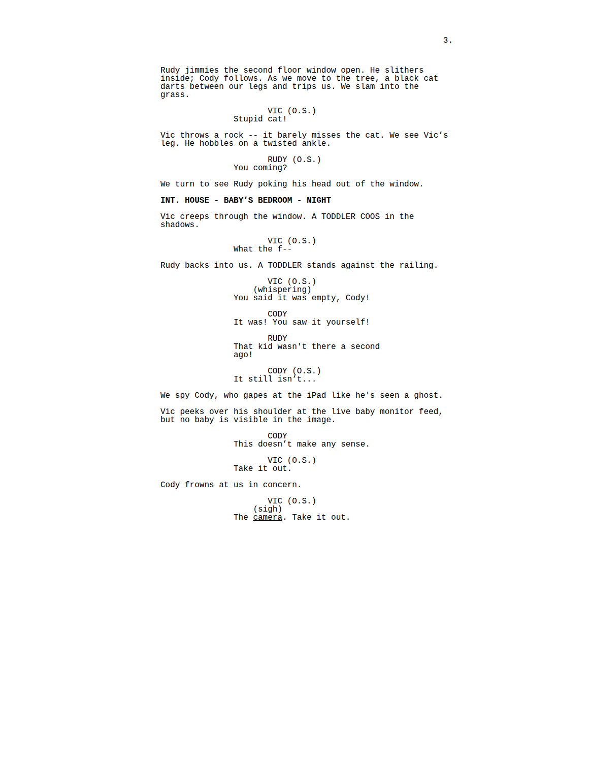3.
Rudy jimmies the second floor window open. He slithers inside; Cody follows. As we move to the tree, a black cat darts between our legs and trips us. We slam into the grass.
VIC (O.S.)
Stupid cat!
Vic throws a rock -- it barely misses the cat. We see Vic’s leg. He hobbles on a twisted ankle.
RUDY (O.S.)
You coming?
We turn to see Rudy poking his head out of the window.
INT. HOUSE - BABY’S BEDROOM - NIGHT
Vic creeps through the window. A TODDLER COOS in the shadows.
VIC (O.S.)
What the f--
Rudy backs into us. A TODDLER stands against the railing.
VIC (O.S.)
(whispering)
You said it was empty, Cody!
CODY
It was! You saw it yourself!
RUDY
That kid wasn't there a second ago!
CODY (O.S.)
It still isn’t...
We spy Cody, who gapes at the iPad like he's seen a ghost.
Vic peeks over his shoulder at the live baby monitor feed, but no baby is visible in the image.
CODY
This doesn’t make any sense.
VIC (O.S.)
Take it out.
Cody frowns at us in concern.
VIC (O.S.)
(sigh)
The camera. Take it out.